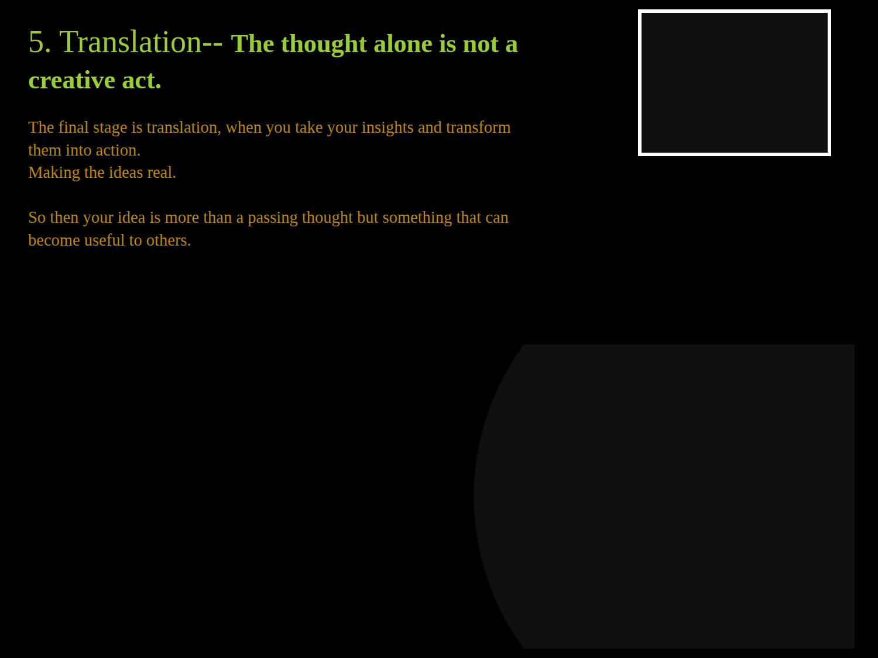5. Translation-- The thought alone is not a creative act.
The final stage is translation, when you take your insights and transform them into action.
Making the ideas real.
So then your idea is more than a passing thought but something that can become useful to others.